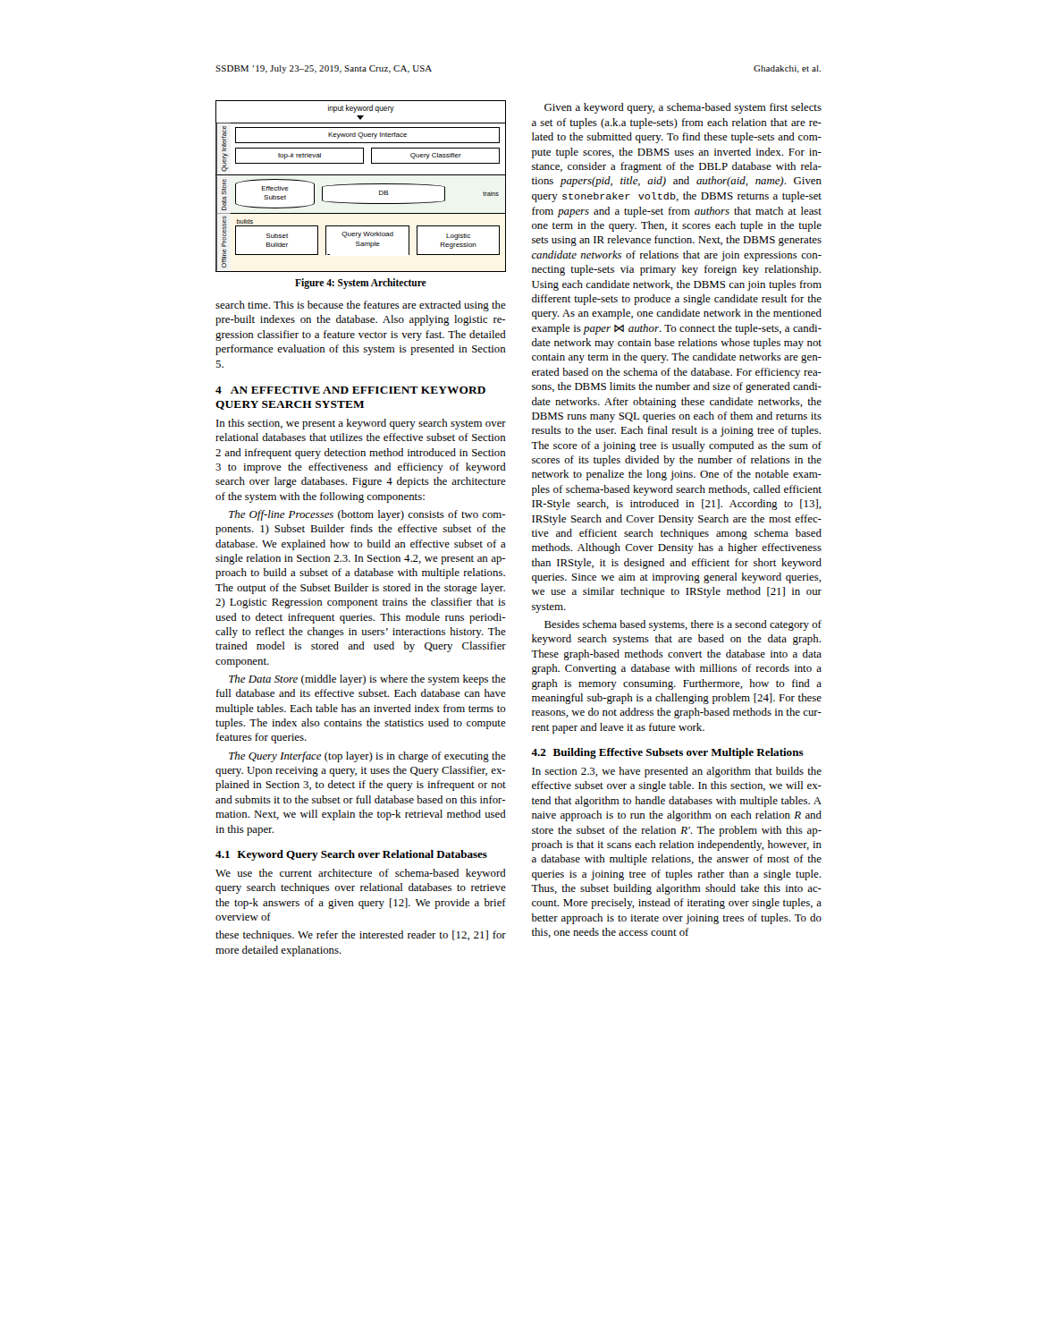SSDBM ’19, July 23–25, 2019, Santa Cruz, CA, USA
Ghadakchi, et al.
input keyword query
Query Interface
Keyword Query Interface
top-k retrieval
Query Classifier
Data Store
Effective
Subset
DB
trains
Offline Processes
builds
Subset
Builder
Query Workload
Sample
Logistic
Regression
Figure 4: System Architecture
search time. This is because the features are extracted using the pre-built indexes on the database. Also applying logistic regression classifier to a feature vector is very fast. The detailed performance evaluation of this system is presented in Section 5.
4 AN EFFECTIVE AND EFFICIENT KEYWORD QUERY SEARCH SYSTEM
In this section, we present a keyword query search system over relational databases that utilizes the effective subset of Section 2 and infrequent query detection method introduced in Section 3 to improve the effectiveness and efficiency of keyword search over large databases. Figure 4 depicts the architecture of the system with the following components:
The Off-line Processes (bottom layer) consists of two components. 1) Subset Builder finds the effective subset of the database. We explained how to build an effective subset of a single relation in Section 2.3. In Section 4.2, we present an approach to build a subset of a database with multiple relations. The output of the Subset Builder is stored in the storage layer. 2) Logistic Regression component trains the classifier that is used to detect infrequent queries. This module runs periodically to reflect the changes in users’ interactions history. The trained model is stored and used by Query Classifier component.
The Data Store (middle layer) is where the system keeps the full database and its effective subset. Each database can have multiple tables. Each table has an inverted index from terms to tuples. The index also contains the statistics used to compute features for queries.
The Query Interface (top layer) is in charge of executing the query. Upon receiving a query, it uses the Query Classifier, explained in Section 3, to detect if the query is infrequent or not and submits it to the subset or full database based on this information. Next, we will explain the top-k retrieval method used in this paper.
4.1 Keyword Query Search over Relational Databases
We use the current architecture of schema-based keyword query search techniques over relational databases to retrieve the top-k answers of a given query [12]. We provide a brief overview of
these techniques. We refer the interested reader to [12, 21] for more detailed explanations.
Given a keyword query, a schema-based system first selects a set of tuples (a.k.a tuple-sets) from each relation that are related to the submitted query. To find these tuple-sets and compute tuple scores, the DBMS uses an inverted index. For instance, consider a fragment of the DBLP database with relations papers(pid, title, aid) and author(aid, name). Given query stonebraker voltdb, the DBMS returns a tuple-set from papers and a tuple-set from authors that match at least one term in the query. Then, it scores each tuple in the tuple sets using an IR relevance function. Next, the DBMS generates candidate networks of relations that are join expressions connecting tuple-sets via primary key foreign key relationship. Using each candidate network, the DBMS can join tuples from different tuple-sets to produce a single candidate result for the query. As an example, one candidate network in the mentioned example is paper ⋈ author. To connect the tuple-sets, a candidate network may contain base relations whose tuples may not contain any term in the query. The candidate networks are generated based on the schema of the database. For efficiency reasons, the DBMS limits the number and size of generated candidate networks. After obtaining these candidate networks, the DBMS runs many SQL queries on each of them and returns its results to the user. Each final result is a joining tree of tuples. The score of a joining tree is usually computed as the sum of scores of its tuples divided by the number of relations in the network to penalize the long joins. One of the notable examples of schema-based keyword search methods, called efficient IR-Style search, is introduced in [21]. According to [13], IRStyle Search and Cover Density Search are the most effective and efficient search techniques among schema based methods. Although Cover Density has a higher effectiveness than IRStyle, it is designed and efficient for short keyword queries. Since we aim at improving general keyword queries, we use a similar technique to IRStyle method [21] in our system.
Besides schema based systems, there is a second category of keyword search systems that are based on the data graph. These graph-based methods convert the database into a data graph. Converting a database with millions of records into a graph is memory consuming. Furthermore, how to find a meaningful sub-graph is a challenging problem [24]. For these reasons, we do not address the graph-based methods in the current paper and leave it as future work.
4.2 Building Effective Subsets over Multiple Relations
In section 2.3, we have presented an algorithm that builds the effective subset over a single table. In this section, we will extend that algorithm to handle databases with multiple tables. A naive approach is to run the algorithm on each relation R and store the subset of the relation R′. The problem with this approach is that it scans each relation independently, however, in a database with multiple relations, the answer of most of the queries is a joining tree of tuples rather than a single tuple. Thus, the subset building algorithm should take this into account. More precisely, instead of iterating over single tuples, a better approach is to iterate over joining trees of tuples. To do this, one needs the access count of